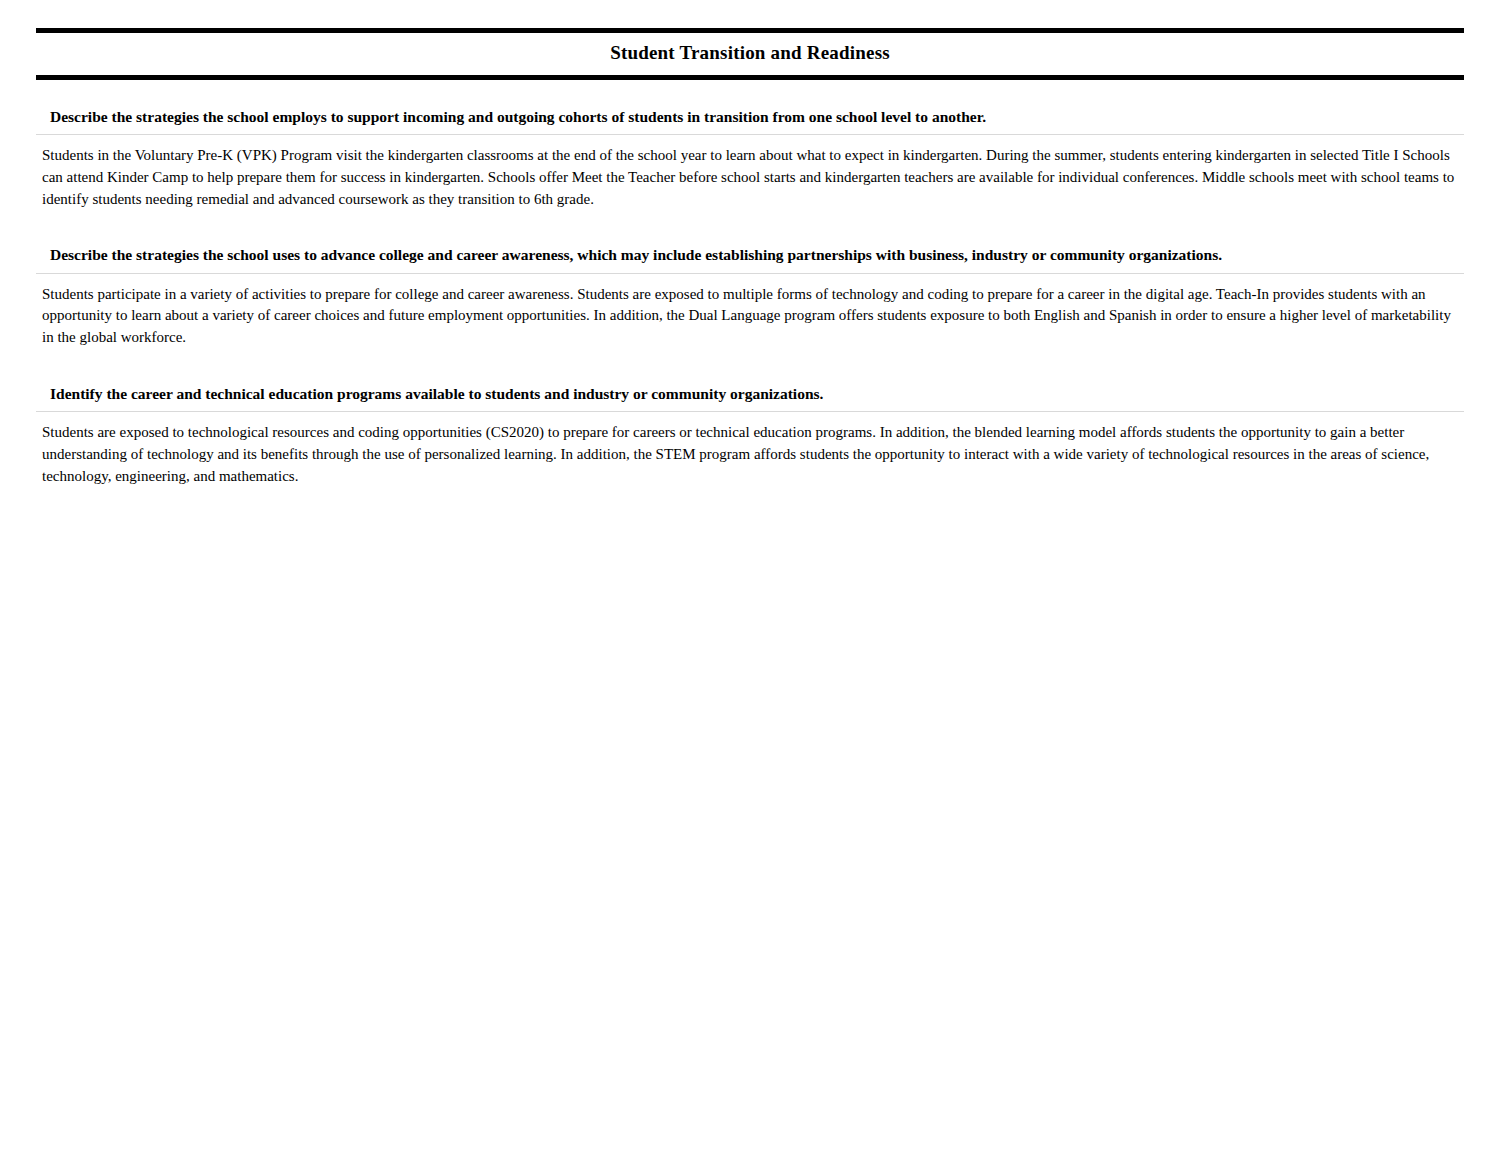Student Transition and Readiness
Describe the strategies the school employs to support incoming and outgoing cohorts of students in transition from one school level to another.
Students in the Voluntary Pre-K (VPK) Program visit the kindergarten classrooms at the end of the school year to learn about what to expect in kindergarten. During the summer, students entering kindergarten in selected Title I Schools can attend Kinder Camp to help prepare them for success in kindergarten. Schools offer Meet the Teacher before school starts and kindergarten teachers are available for individual conferences. Middle schools meet with school teams to identify students needing remedial and advanced coursework as they transition to 6th grade.
Describe the strategies the school uses to advance college and career awareness, which may include establishing partnerships with business, industry or community organizations.
Students participate in a variety of activities to prepare for college and career awareness. Students are exposed to multiple forms of technology and coding to prepare for a career in the digital age. Teach-In provides students with an opportunity to learn about a variety of career choices and future employment opportunities. In addition, the Dual Language program offers students exposure to both English and Spanish in order to ensure a higher level of marketability in the global workforce.
Identify the career and technical education programs available to students and industry or community organizations.
Students are exposed to technological resources and coding opportunities (CS2020) to prepare for careers or technical education programs. In addition, the blended learning model affords students the opportunity to gain a better understanding of technology and its benefits through the use of personalized learning. In addition, the STEM program affords students the opportunity to interact with a wide variety of technological resources in the areas of science, technology, engineering, and mathematics.